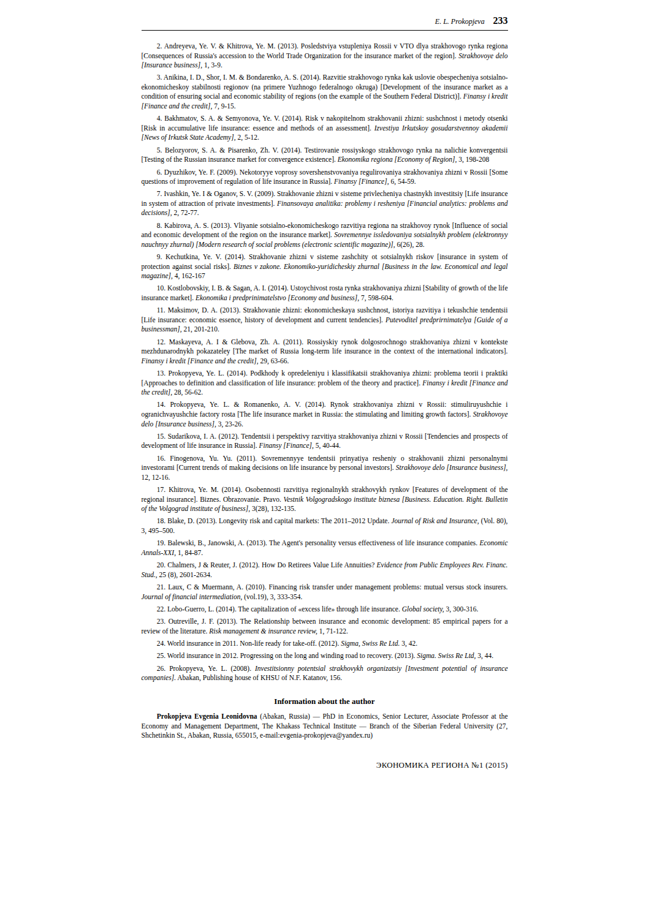E. L. Prokopjeva 233
2. Andreyeva, Ye. V. & Khitrova, Ye. M. (2013). Posledstviya vstupleniya Rossii v VTO dlya strakhovogo rynka regiona [Consequences of Russia's accession to the World Trade Organization for the insurance market of the region]. Strakhovoye delo [Insurance business], 1, 3-9.
3. Anikina, I. D., Shor, I. M. & Bondarenko, A. S. (2014). Razvitie strakhovogo rynka kak uslovie obespecheniya sotsialno-ekonomicheskoy stabilnosti regionov (na primere Yuzhnogo federalnogo okruga) [Development of the insurance market as a condition of ensuring social and economic stability of regions (on the example of the Southern Federal District)]. Finansy i kredit [Finance and the credit], 7, 9-15.
4. Bakhmatov, S. A. & Semyonova, Ye. V. (2014). Risk v nakopitelnom strakhovanii zhizni: sushchnost i metody otsenki [Risk in accumulative life insurance: essence and methods of an assessment]. Izvestiya Irkutskoy gosudarstvennoy akademii [News of Irkutsk State Academy], 2, 5-12.
5. Belozyorov, S. A. & Pisarenko, Zh. V. (2014). Testirovanie rossiyskogo strakhovogo rynka na nalichie konvergentsii [Testing of the Russian insurance market for convergence existence]. Ekonomika regiona [Economy of Region], 3, 198-208
6. Dyuzhikov, Ye. F. (2009). Nekotoryye voprosy sovershenstvovaniya regulirovaniya strakhovaniya zhizni v Rossii [Some questions of improvement of regulation of life insurance in Russia]. Finansy [Finance], 6, 54-59.
7. Ivashkin, Ye. I & Oganov, S. V. (2009). Strakhovanie zhizni v sisteme privlecheniya chastnykh investitsiy [Life insurance in system of attraction of private investments]. Finansovaya analitika: problemy i resheniya [Financial analytics: problems and decisions], 2, 72-77.
8. Kabirova, A. S. (2013). Vliyanie sotsialno-ekonomicheskogo razvitiya regiona na strakhovoy rynok [Influence of social and economic development of the region on the insurance market]. Sovremennye issledovaniya sotsialnykh problem (elektronnyy nauchnyy zhurnal) [Modern research of social problems (electronic scientific magazine)], 6(26), 28.
9. Kechutkina, Ye. V. (2014). Strakhovanie zhizni v sisteme zashchity ot sotsialnykh riskov [insurance in system of protection against social risks]. Biznes v zakone. Ekonomiko-yuridicheskiy zhurnal [Business in the law. Economical and legal magazine], 4, 162-167
10. Kostlobovskiy, I. B. & Sagan, A. I. (2014). Ustoychivost rosta rynka strakhovaniya zhizni [Stability of growth of the life insurance market]. Ekonomika i predprinimatelstvo [Economy and business], 7, 598-604.
11. Maksimov, D. A. (2013). Strakhovanie zhizni: ekonomicheskaya sushchnost, istoriya razvitiya i tekushchie tendentsii [Life insurance: economic essence, history of development and current tendencies]. Putevoditel predprirnimatelya [Guide of a businessman], 21, 201-210.
12. Maskayeva, A. I & Glebova, Zh. A. (2011). Rossiyskiy rynok dolgosrochnogo strakhovaniya zhizni v kontekste mezhdunarodnykh pokazateley [The market of Russia long-term life insurance in the context of the international indicators]. Finansy i kredit [Finance and the credit], 29, 63-66.
13. Prokopyeva, Ye. L. (2014). Podkhody k opredeleniyu i klassifikatsii strakhovaniya zhizni: problema teorii i praktiki [Approaches to definition and classification of life insurance: problem of the theory and practice]. Finansy i kredit [Finance and the credit], 28, 56-62.
14. Prokopyeva, Ye. L. & Romanenko, A. V. (2014). Rynok strakhovaniya zhizni v Rossii: stimuliruyushchie i ogranichvayushchie factory rosta [The life insurance market in Russia: the stimulating and limiting growth factors]. Strakhovoye delo [Insurance business], 3, 23-26.
15. Sudarikova, I. A. (2012). Tendentsii i perspektivy razvitiya strakhovaniya zhizni v Rossii [Tendencies and prospects of development of life insurance in Russia]. Finansy [Finance], 5, 40-44.
16. Finogenova, Yu. Yu. (2011). Sovremennyye tendentsii prinyatiya resheniy o strakhovanii zhizni personalnymi investorami [Current trends of making decisions on life insurance by personal investors]. Strakhovoye delo [Insurance business], 12, 12-16.
17. Khitrova, Ye. M. (2014). Osobennosti razvitiya regionalnykh strakhovykh rynkov [Features of development of the regional insurance]. Biznes. Obrazovanie. Pravo. Vestnik Volgogradskogo institute biznesa [Business. Education. Right. Bulletin of the Volgograd institute of business], 3(28), 132-135.
18. Blake, D. (2013). Longevity risk and capital markets: The 2011–2012 Update. Journal of Risk and Insurance, (Vol. 80), 3, 495–500.
19. Balewski, B., Janowski, A. (2013). The Agent's personality versus effectiveness of life insurance companies. Economic Annals-XXI, 1, 84-87.
20. Chalmers, J & Reuter, J. (2012). How Do Retirees Value Life Annuities? Evidence from Public Employees Rev. Financ. Stud., 25 (8), 2601-2634.
21. Laux, C & Muermann, A. (2010). Financing risk transfer under management problems: mutual versus stock insurers. Journal of financial intermediation, (vol.19), 3, 333-354.
22. Lobo-Guerro, L. (2014). The capitalization of «excess life» through life insurance. Global society, 3, 300-316.
23. Outreville, J. F. (2013). The Relationship between insurance and economic development: 85 empirical papers for a review of the literature. Risk management & insurance review, 1, 71-122.
24. World insurance in 2011. Non-life ready for take-off. (2012). Sigma, Swiss Re Ltd. 3, 42.
25. World insurance in 2012. Progressing on the long and winding road to recovery. (2013). Sigma. Swiss Re Ltd, 3, 44.
26. Prokopyeva, Ye. L. (2008). Investitsionny potentsial strakhovykh organizatsiy [Investment potential of insurance companies]. Abakan, Publishing house of KHSU of N.F. Katanov, 156.
Information about the author
Prokopjeva Evgenia Leonidovna (Abakan, Russia) — PhD in Economics, Senior Lecturer, Associate Professor at the Economy and Management Department, The Khakass Technical Institute — Branch of the Siberian Federal University (27, Shchetinkin St., Abakan, Russia, 655015, e-mail:evgenia-prokopjeva@yandex.ru)
ЭКОНОМИКА РЕГИОНА №1 (2015)